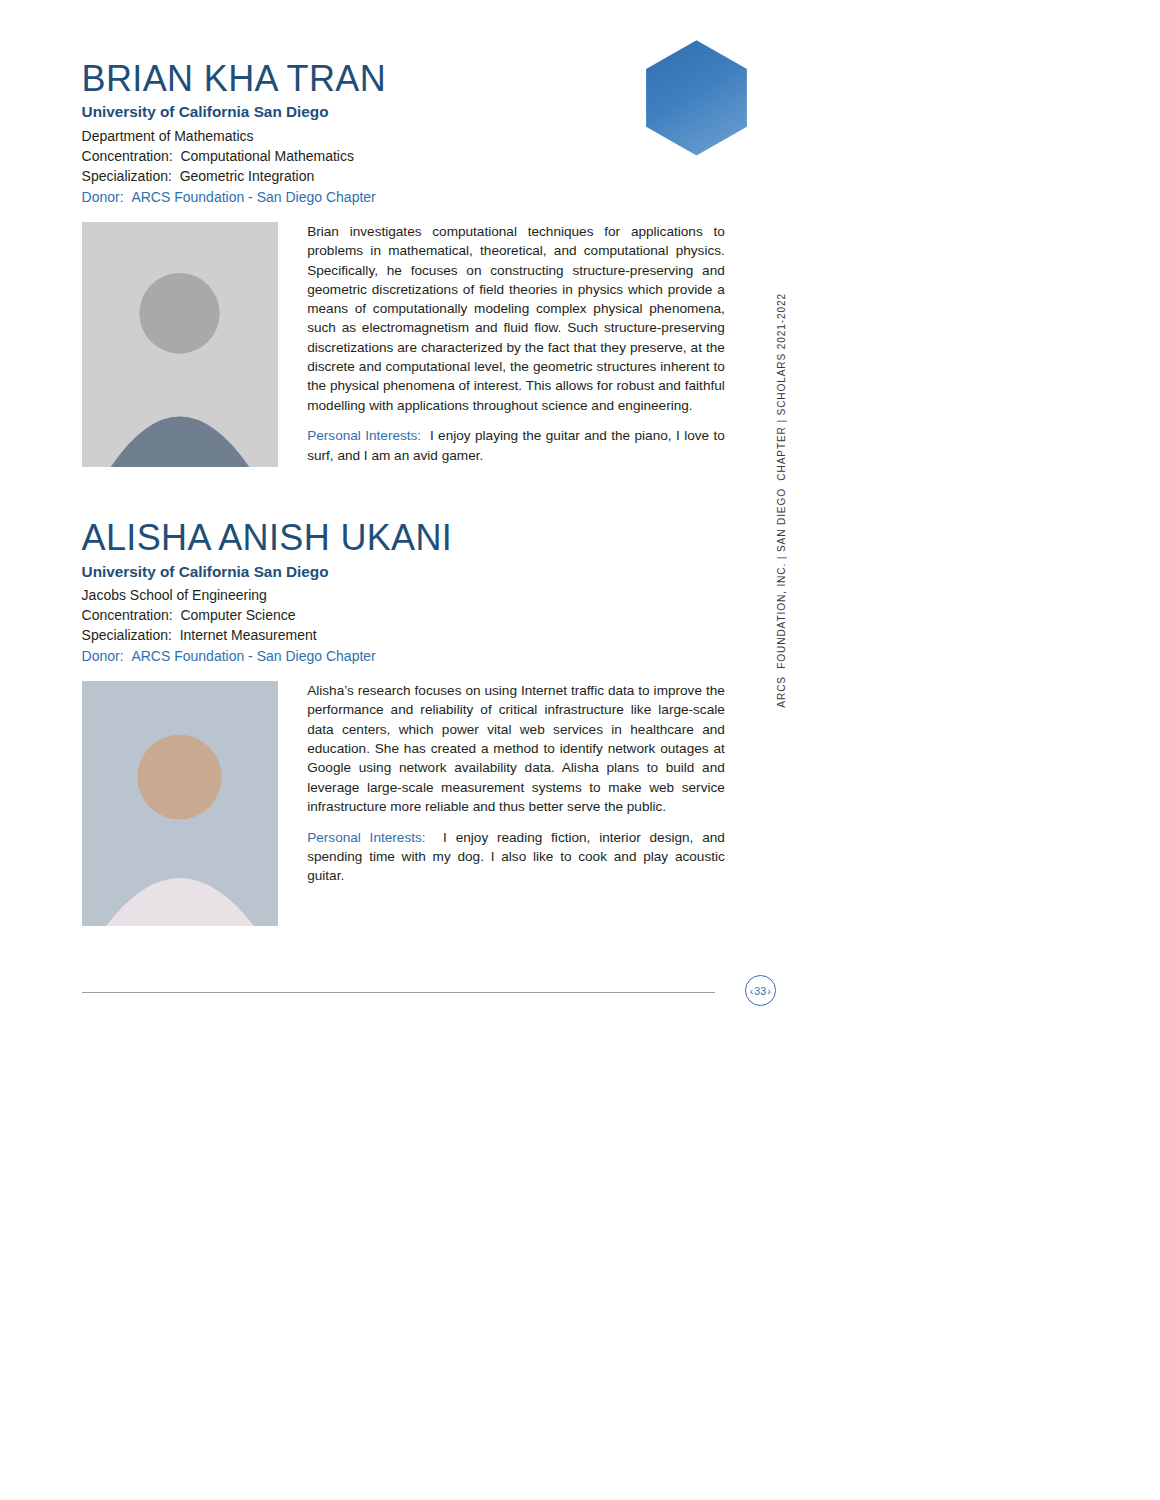ARCS FOUNDATION, INC. | SAN DIEGO CHAPTER | SCHOLARS 2021-2022
Brian Kha Tran
University of California San Diego
Department of Mathematics
Concentration: Computational Mathematics
Specialization: Geometric Integration
Donor: ARCS Foundation - San Diego Chapter
Brian investigates computational techniques for applications to problems in mathematical, theoretical, and computational physics. Specifically, he focuses on constructing structure-preserving and geometric discretizations of field theories in physics which provide a means of computationally modeling complex physical phenomena, such as electromagnetism and fluid flow. Such structure-preserving discretizations are characterized by the fact that they preserve, at the discrete and computational level, the geometric structures inherent to the physical phenomena of interest. This allows for robust and faithful modelling with applications throughout science and engineering.
Personal Interests: I enjoy playing the guitar and the piano, I love to surf, and I am an avid gamer.
Alisha Anish Ukani
University of California San Diego
Jacobs School of Engineering
Concentration: Computer Science
Specialization: Internet Measurement
Donor: ARCS Foundation - San Diego Chapter
Alisha’s research focuses on using Internet traffic data to improve the performance and reliability of critical infrastructure like large-scale data centers, which power vital web services in healthcare and education. She has created a method to identify network outages at Google using network availability data. Alisha plans to build and leverage large-scale measurement systems to make web service infrastructure more reliable and thus better serve the public.
Personal Interests: I enjoy reading fiction, interior design, and spending time with my dog. I also like to cook and play acoustic guitar.
33